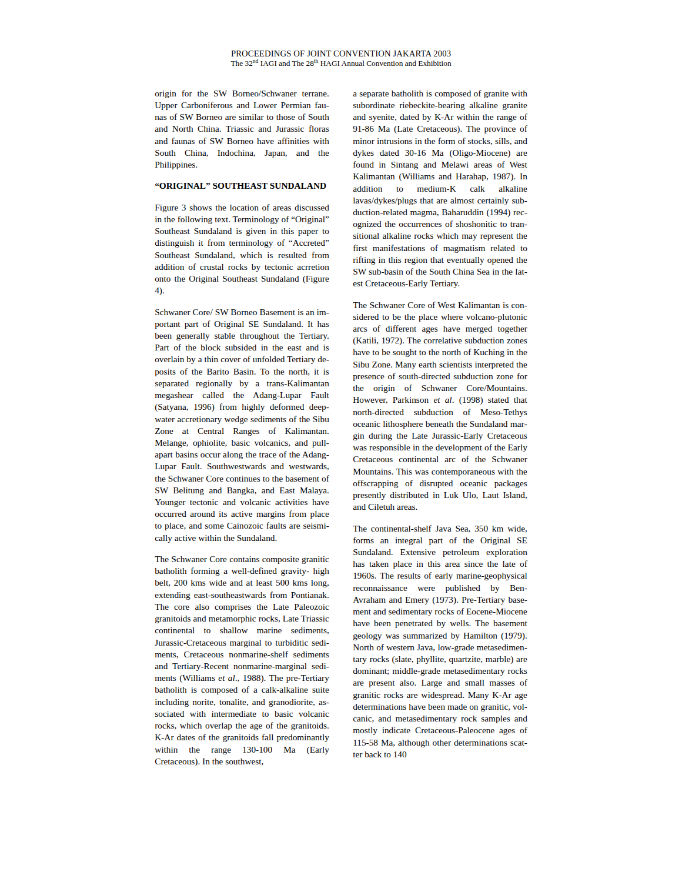PROCEEDINGS OF JOINT CONVENTION JAKARTA 2003
The 32nd IAGI and The 28th HAGI Annual Convention and Exhibition
origin for the SW Borneo/Schwaner terrane. Upper Carboniferous and Lower Permian faunas of SW Borneo are similar to those of South and North China. Triassic and Jurassic floras and faunas of SW Borneo have affinities with South China, Indochina, Japan, and the Philippines.
“ORIGINAL” SOUTHEAST SUNDALAND
Figure 3 shows the location of areas discussed in the following text. Terminology of “Original” Southeast Sundaland is given in this paper to distinguish it from terminology of “Accreted” Southeast Sundaland, which is resulted from addition of crustal rocks by tectonic acrretion onto the Original Southeast Sundaland (Figure 4).
Schwaner Core/ SW Borneo Basement is an important part of Original SE Sundaland. It has been generally stable throughout the Tertiary. Part of the block subsided in the east and is overlain by a thin cover of unfolded Tertiary deposits of the Barito Basin. To the north, it is separated regionally by a trans-Kalimantan megashear called the Adang-Lupar Fault (Satyana, 1996) from highly deformed deep-water accretionary wedge sediments of the Sibu Zone at Central Ranges of Kalimantan. Melange, ophiolite, basic volcanics, and pull-apart basins occur along the trace of the Adang-Lupar Fault. Southwestwards and westwards, the Schwaner Core continues to the basement of SW Belitung and Bangka, and East Malaya. Younger tectonic and volcanic activities have occurred around its active margins from place to place, and some Cainozoic faults are seismically active within the Sundaland.
The Schwaner Core contains composite granitic batholith forming a well-defined gravity- high belt, 200 kms wide and at least 500 kms long, extending east-southeastwards from Pontianak. The core also comprises the Late Paleozoic granitoids and metamorphic rocks, Late Triassic continental to shallow marine sediments, Jurassic-Cretaceous marginal to turbiditic sediments, Cretaceous nonmarine-shelf sediments and Tertiary-Recent nonmarine-marginal sediments (Williams et al., 1988). The pre-Tertiary batholith is composed of a calk-alkaline suite including norite, tonalite, and granodiorite, associated with intermediate to basic volcanic rocks, which overlap the age of the granitoids. K-Ar dates of the granitoids fall predominantly within the range 130-100 Ma (Early Cretaceous). In the southwest,
a separate batholith is composed of granite with subordinate riebeckite-bearing alkaline granite and syenite, dated by K-Ar within the range of 91-86 Ma (Late Cretaceous). The province of minor intrusions in the form of stocks, sills, and dykes dated 30-16 Ma (Oligo-Miocene) are found in Sintang and Melawi areas of West Kalimantan (Williams and Harahap, 1987). In addition to medium-K calk alkaline lavas/dykes/plugs that are almost certainly subduction-related magma, Baharuddin (1994) recognized the occurrences of shoshonitic to transitional alkaline rocks which may represent the first manifestations of magmatism related to rifting in this region that eventually opened the SW sub-basin of the South China Sea in the latest Cretaceous-Early Tertiary.
The Schwaner Core of West Kalimantan is considered to be the place where volcano-plutonic arcs of different ages have merged together (Katili, 1972). The correlative subduction zones have to be sought to the north of Kuching in the Sibu Zone. Many earth scientists interpreted the presence of south-directed subduction zone for the origin of Schwaner Core/Mountains. However, Parkinson et al. (1998) stated that north-directed subduction of Meso-Tethys oceanic lithosphere beneath the Sundaland margin during the Late Jurassic-Early Cretaceous was responsible in the development of the Early Cretaceous continental arc of the Schwaner Mountains. This was contemporaneous with the offscrapping of disrupted oceanic packages presently distributed in Luk Ulo, Laut Island, and Ciletuh areas.
The continental-shelf Java Sea, 350 km wide, forms an integral part of the Original SE Sundaland. Extensive petroleum exploration has taken place in this area since the late of 1960s. The results of early marine-geophysical reconnaissance were published by Ben-Avraham and Emery (1973). Pre-Tertiary basement and sedimentary rocks of Eocene-Miocene have been penetrated by wells. The basement geology was summarized by Hamilton (1979). North of western Java, low-grade metasedimentary rocks (slate, phyllite, quartzite, marble) are dominant; middle-grade metasedimentary rocks are present also. Large and small masses of granitic rocks are widespread. Many K-Ar age determinations have been made on granitic, volcanic, and metasedimentary rock samples and mostly indicate Cretaceous-Paleocene ages of 115-58 Ma, although other determinations scatter back to 140